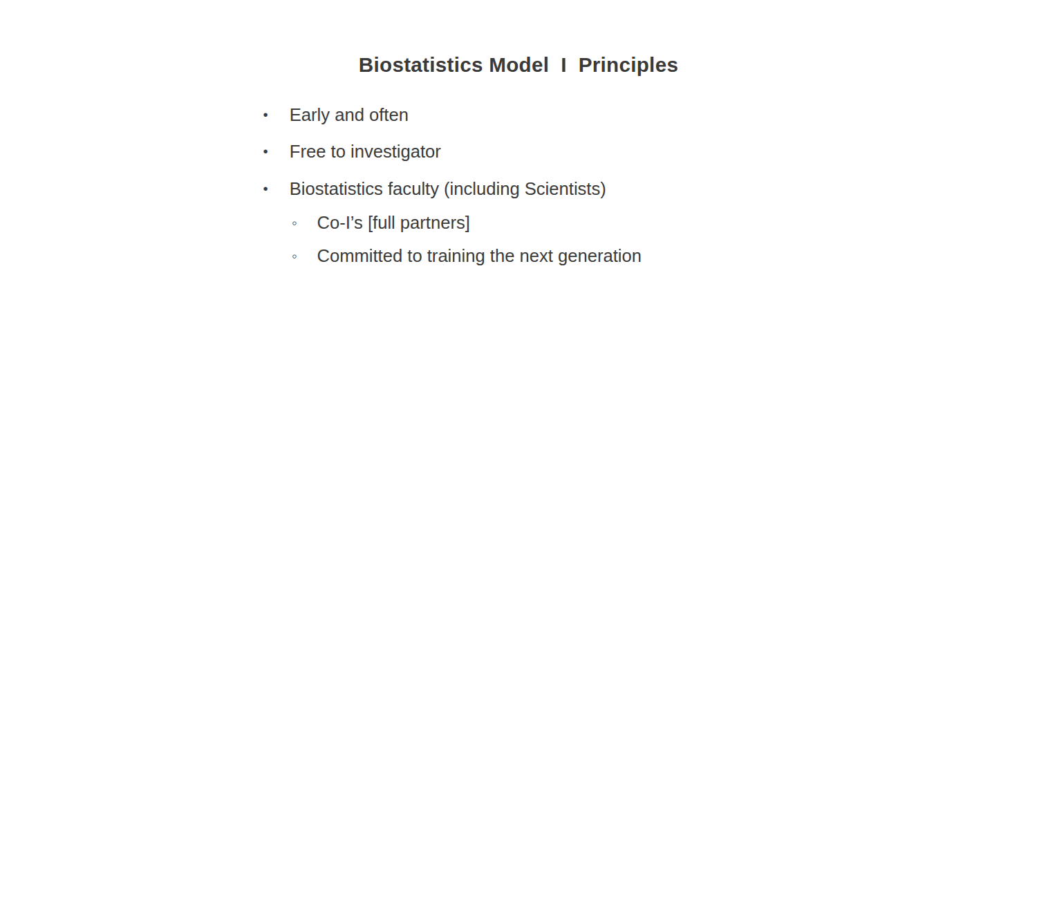Biostatistics Model I Principles
Early and often
Free to investigator
Biostatistics faculty (including Scientists)
Co-I’s [full partners]
Committed to training the next generation